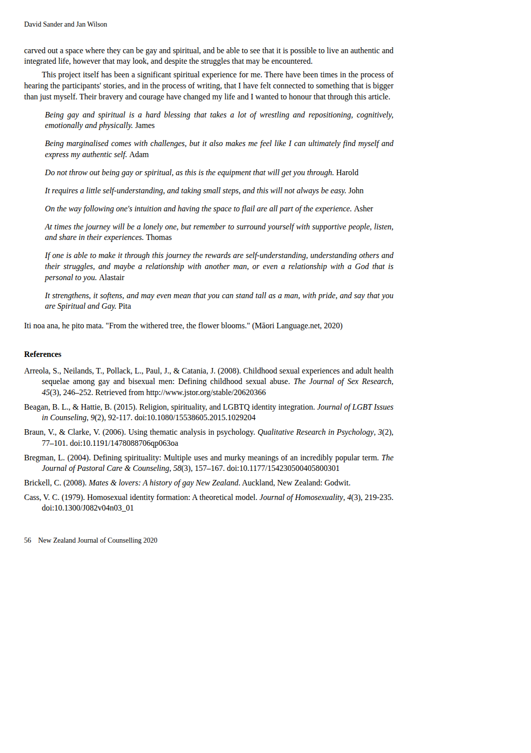David Sander and Jan Wilson
carved out a space where they can be gay and spiritual, and be able to see that it is possible to live an authentic and integrated life, however that may look, and despite the struggles that may be encountered.
This project itself has been a significant spiritual experience for me. There have been times in the process of hearing the participants' stories, and in the process of writing, that I have felt connected to something that is bigger than just myself. Their bravery and courage have changed my life and I wanted to honour that through this article.
Being gay and spiritual is a hard blessing that takes a lot of wrestling and repositioning, cognitively, emotionally and physically. James
Being marginalised comes with challenges, but it also makes me feel like I can ultimately find myself and express my authentic self. Adam
Do not throw out being gay or spiritual, as this is the equipment that will get you through. Harold
It requires a little self-understanding, and taking small steps, and this will not always be easy. John
On the way following one's intuition and having the space to flail are all part of the experience. Asher
At times the journey will be a lonely one, but remember to surround yourself with supportive people, listen, and share in their experiences. Thomas
If one is able to make it through this journey the rewards are self-understanding, understanding others and their struggles, and maybe a relationship with another man, or even a relationship with a God that is personal to you. Alastair
It strengthens, it softens, and may even mean that you can stand tall as a man, with pride, and say that you are Spiritual and Gay. Pita
Iti noa ana, he pito mata. "From the withered tree, the flower blooms." (Māori Language.net, 2020)
References
Arreola, S., Neilands, T., Pollack, L., Paul, J., & Catania, J. (2008). Childhood sexual experiences and adult health sequelae among gay and bisexual men: Defining childhood sexual abuse. The Journal of Sex Research, 45(3), 246–252. Retrieved from http://www.jstor.org/stable/20620366
Beagan, B. L., & Hattie, B. (2015). Religion, spirituality, and LGBTQ identity integration. Journal of LGBT Issues in Counseling, 9(2), 92-117. doi:10.1080/15538605.2015.1029204
Braun, V., & Clarke, V. (2006). Using thematic analysis in psychology. Qualitative Research in Psychology, 3(2), 77–101. doi:10.1191/1478088706qp063oa
Bregman, L. (2004). Defining spirituality: Multiple uses and murky meanings of an incredibly popular term. The Journal of Pastoral Care & Counseling, 58(3), 157–167. doi:10.1177/154230500405800301
Brickell, C. (2008). Mates & lovers: A history of gay New Zealand. Auckland, New Zealand: Godwit.
Cass, V. C. (1979). Homosexual identity formation: A theoretical model. Journal of Homosexuality, 4(3), 219-235. doi:10.1300/J082v04n03_01
56 New Zealand Journal of Counselling 2020